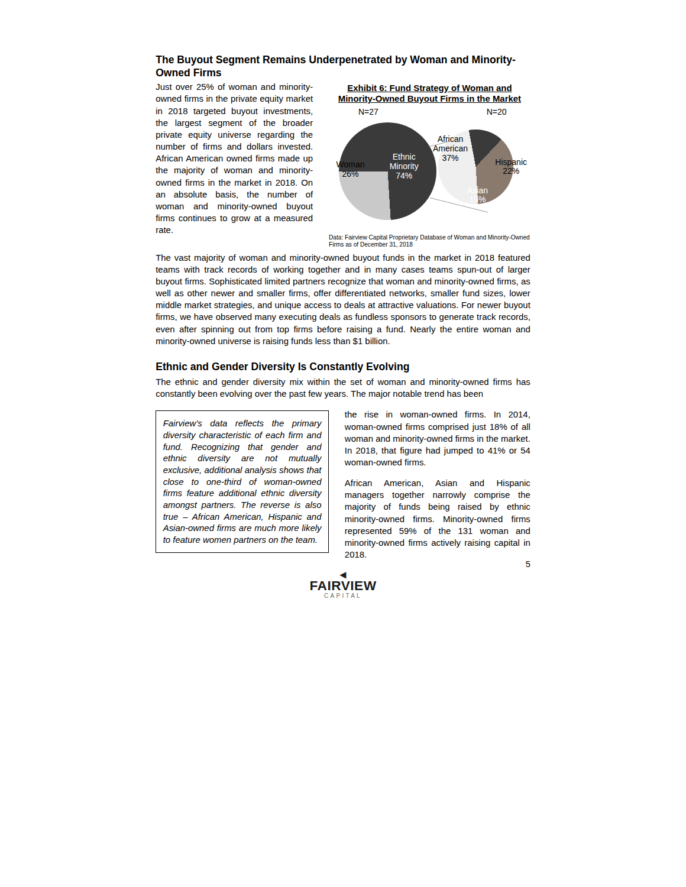The Buyout Segment Remains Underpenetrated by Woman and Minority-Owned Firms
Exhibit 6: Fund Strategy of Woman and Minority-Owned Buyout Firms in the Market
N=27
N=20
Ethnic
Minority
74%
Woman
26%
African
American
37%
Hispanic
22%
Asian
15%
Data: Fairview Capital Proprietary Database of Woman and Minority-Owned Firms as of December 31, 2018
Just over 25% of woman and minority-owned firms in the private equity market in 2018 targeted buyout investments, the largest segment of the broader private equity universe regarding the number of firms and dollars invested. African American owned firms made up the majority of woman and minority-owned firms in the market in 2018. On an absolute basis, the number of woman and minority-owned buyout firms continues to grow at a measured rate.
The vast majority of woman and minority-owned buyout funds in the market in 2018 featured teams with track records of working together and in many cases teams spun-out of larger buyout firms. Sophisticated limited partners recognize that woman and minority-owned firms, as well as other newer and smaller firms, offer differentiated networks, smaller fund sizes, lower middle market strategies, and unique access to deals at attractive valuations. For newer buyout firms, we have observed many executing deals as fundless sponsors to generate track records, even after spinning out from top firms before raising a fund. Nearly the entire woman and minority-owned universe is raising funds less than $1 billion.
Ethnic and Gender Diversity Is Constantly Evolving
The ethnic and gender diversity mix within the set of woman and minority-owned firms has constantly been evolving over the past few years. The major notable trend has been
Fairview’s data reflects the primary diversity characteristic of each firm and fund. Recognizing that gender and ethnic diversity are not mutually exclusive, additional analysis shows that close to one-third of woman-owned firms feature additional ethnic diversity amongst partners. The reverse is also true – African American, Hispanic and Asian-owned firms are much more likely to feature women partners on the team.
the rise in woman-owned firms. In 2014, woman-owned firms comprised just 18% of all woman and minority-owned firms in the market. In 2018, that figure had jumped to 41% or 54 woman-owned firms.
African American, Asian and Hispanic managers together narrowly comprise the majority of funds being raised by ethnic minority-owned firms. Minority-owned firms represented 59% of the 131 woman and minority-owned firms actively raising capital in 2018.
◂
FAIRVIEW
CAPITAL
5